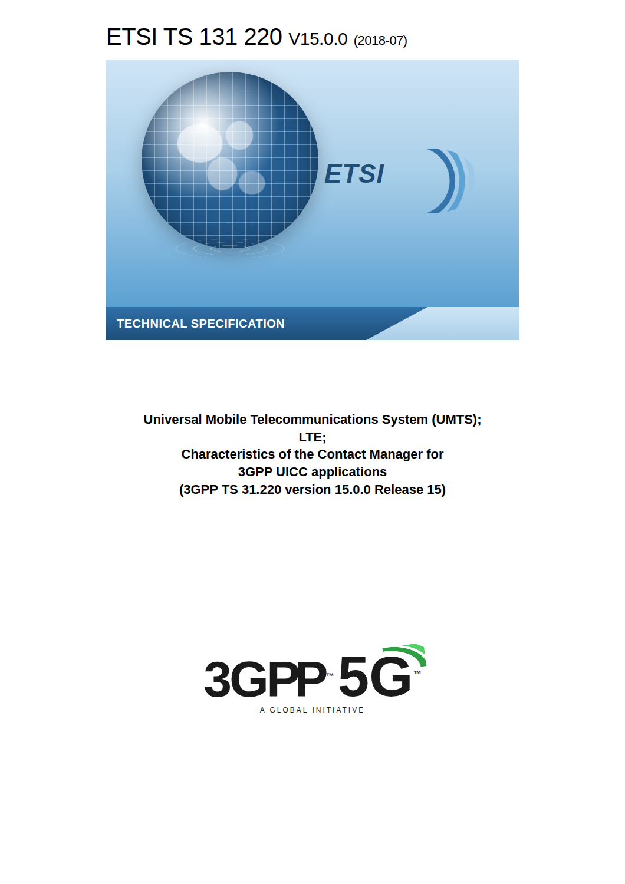ETSI TS 131 220 V15.0.0 (2018-07)
ETSI
TECHNICAL SPECIFICATION
Universal Mobile Telecommunications System (UMTS);
LTE;
Characteristics of the Contact Manager for
3GPP UICC applications
(3GPP TS 31.220 version 15.0.0 Release 15)
3GPP™
5G™
A GLOBAL INITIATIVE